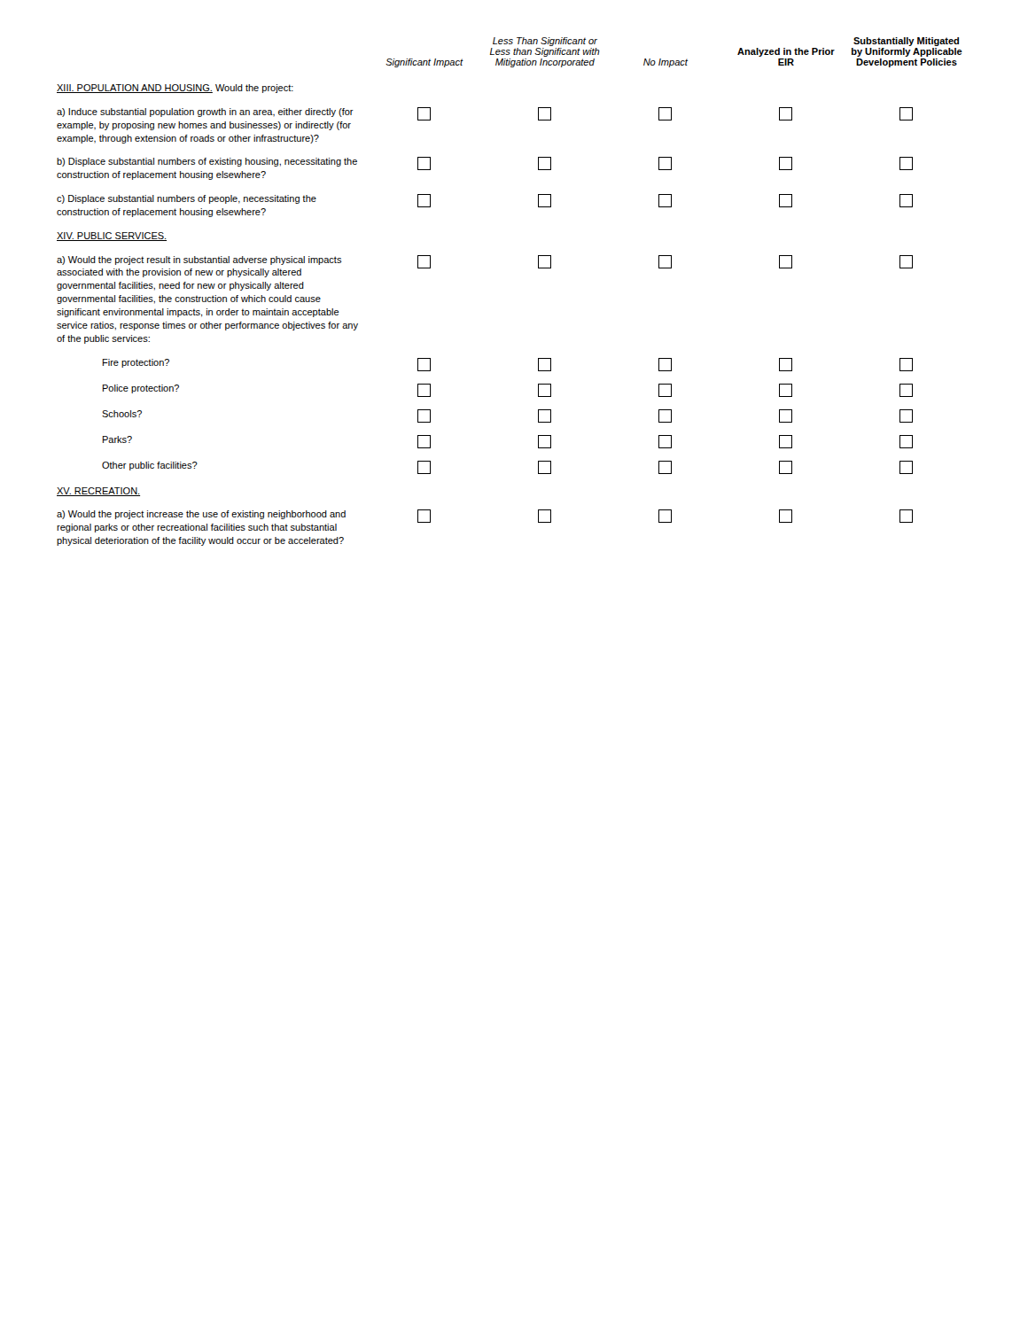| | Significant Impact | Less Than Significant or Less than Significant with Mitigation Incorporated | No Impact | Analyzed in the Prior EIR | Substantially Mitigated by Uniformly Applicable Development Policies |
| --- | --- | --- | --- | --- | --- |
| XIII. POPULATION AND HOUSING. Would the project: | | | | | |
| a) Induce substantial population growth in an area, either directly (for example, by proposing new homes and businesses) or indirectly (for example, through extension of roads or other infrastructure)? | | | | | |
| b) Displace substantial numbers of existing housing, necessitating the construction of replacement housing elsewhere? | | | | | |
| c) Displace substantial numbers of people, necessitating the construction of replacement housing elsewhere? | | | | | |
| XIV. PUBLIC SERVICES. | | | | | |
| a) Would the project result in substantial adverse physical impacts associated with the provision of new or physically altered governmental facilities, need for new or physically altered governmental facilities, the construction of which could cause significant environmental impacts, in order to maintain acceptable service ratios, response times or other performance objectives for any of the public services: | | | | | |
| Fire protection? | | | | | |
| Police protection? | | | | | |
| Schools? | | | | | |
| Parks? | | | | | |
| Other public facilities? | | | | | |
| XV. RECREATION. | | | | | |
| a) Would the project increase the use of existing neighborhood and regional parks or other recreational facilities such that substantial physical deterioration of the facility would occur or be accelerated? | | | | | |